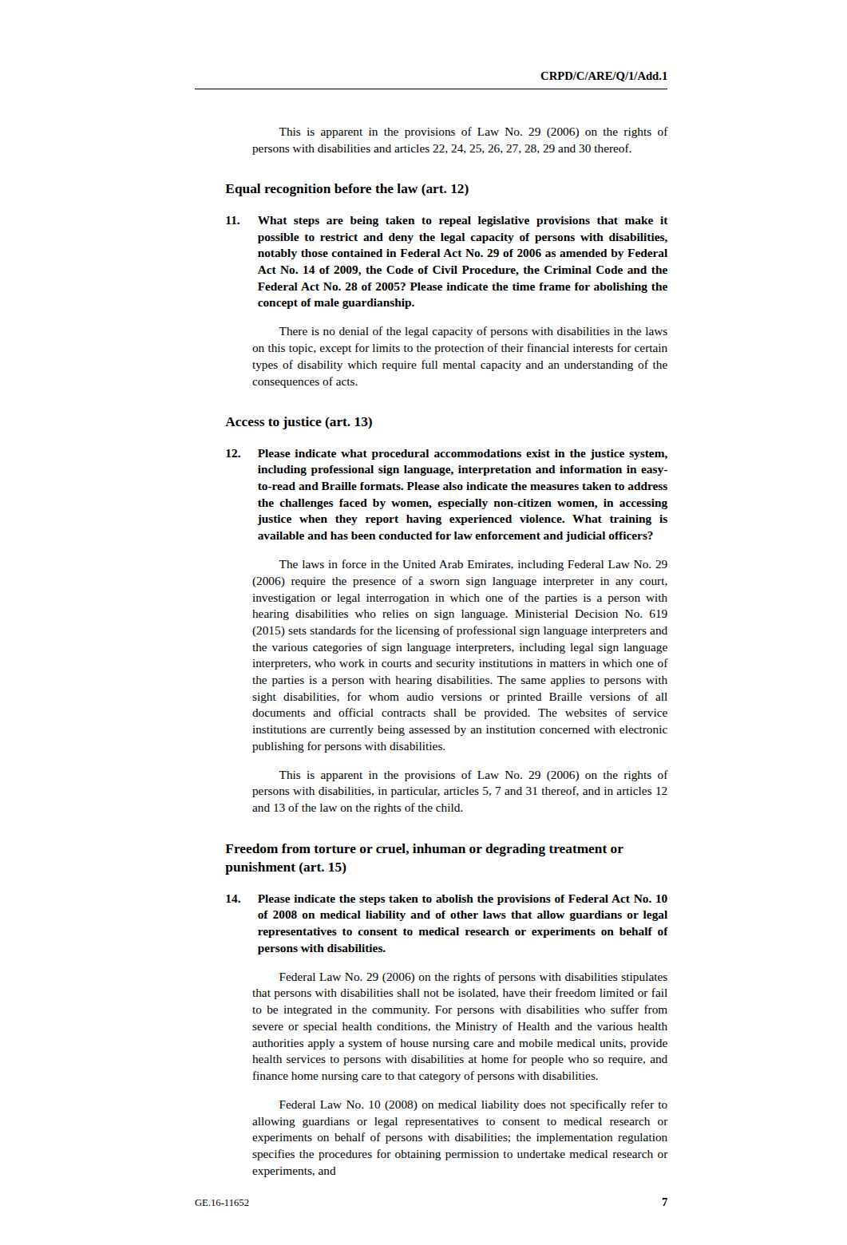CRPD/C/ARE/Q/1/Add.1
This is apparent in the provisions of Law No. 29 (2006) on the rights of persons with disabilities and articles 22, 24, 25, 26, 27, 28, 29 and 30 thereof.
Equal recognition before the law (art. 12)
11.
What steps are being taken to repeal legislative provisions that make it possible to restrict and deny the legal capacity of persons with disabilities, notably those contained in Federal Act No. 29 of 2006 as amended by Federal Act No. 14 of 2009, the Code of Civil Procedure, the Criminal Code and the Federal Act No. 28 of 2005? Please indicate the time frame for abolishing the concept of male guardianship.
There is no denial of the legal capacity of persons with disabilities in the laws on this topic, except for limits to the protection of their financial interests for certain types of disability which require full mental capacity and an understanding of the consequences of acts.
Access to justice (art. 13)
12.
Please indicate what procedural accommodations exist in the justice system, including professional sign language, interpretation and information in easy-to-read and Braille formats. Please also indicate the measures taken to address the challenges faced by women, especially non-citizen women, in accessing justice when they report having experienced violence. What training is available and has been conducted for law enforcement and judicial officers?
The laws in force in the United Arab Emirates, including Federal Law No. 29 (2006) require the presence of a sworn sign language interpreter in any court, investigation or legal interrogation in which one of the parties is a person with hearing disabilities who relies on sign language. Ministerial Decision No. 619 (2015) sets standards for the licensing of professional sign language interpreters and the various categories of sign language interpreters, including legal sign language interpreters, who work in courts and security institutions in matters in which one of the parties is a person with hearing disabilities. The same applies to persons with sight disabilities, for whom audio versions or printed Braille versions of all documents and official contracts shall be provided. The websites of service institutions are currently being assessed by an institution concerned with electronic publishing for persons with disabilities.
This is apparent in the provisions of Law No. 29 (2006) on the rights of persons with disabilities, in particular, articles 5, 7 and 31 thereof, and in articles 12 and 13 of the law on the rights of the child.
Freedom from torture or cruel, inhuman or degrading treatment or punishment (art. 15)
14.
Please indicate the steps taken to abolish the provisions of Federal Act No. 10 of 2008 on medical liability and of other laws that allow guardians or legal representatives to consent to medical research or experiments on behalf of persons with disabilities.
Federal Law No. 29 (2006) on the rights of persons with disabilities stipulates that persons with disabilities shall not be isolated, have their freedom limited or fail to be integrated in the community. For persons with disabilities who suffer from severe or special health conditions, the Ministry of Health and the various health authorities apply a system of house nursing care and mobile medical units, provide health services to persons with disabilities at home for people who so require, and finance home nursing care to that category of persons with disabilities.
Federal Law No. 10 (2008) on medical liability does not specifically refer to allowing guardians or legal representatives to consent to medical research or experiments on behalf of persons with disabilities; the implementation regulation specifies the procedures for obtaining permission to undertake medical research or experiments, and
GE.16-11652 7